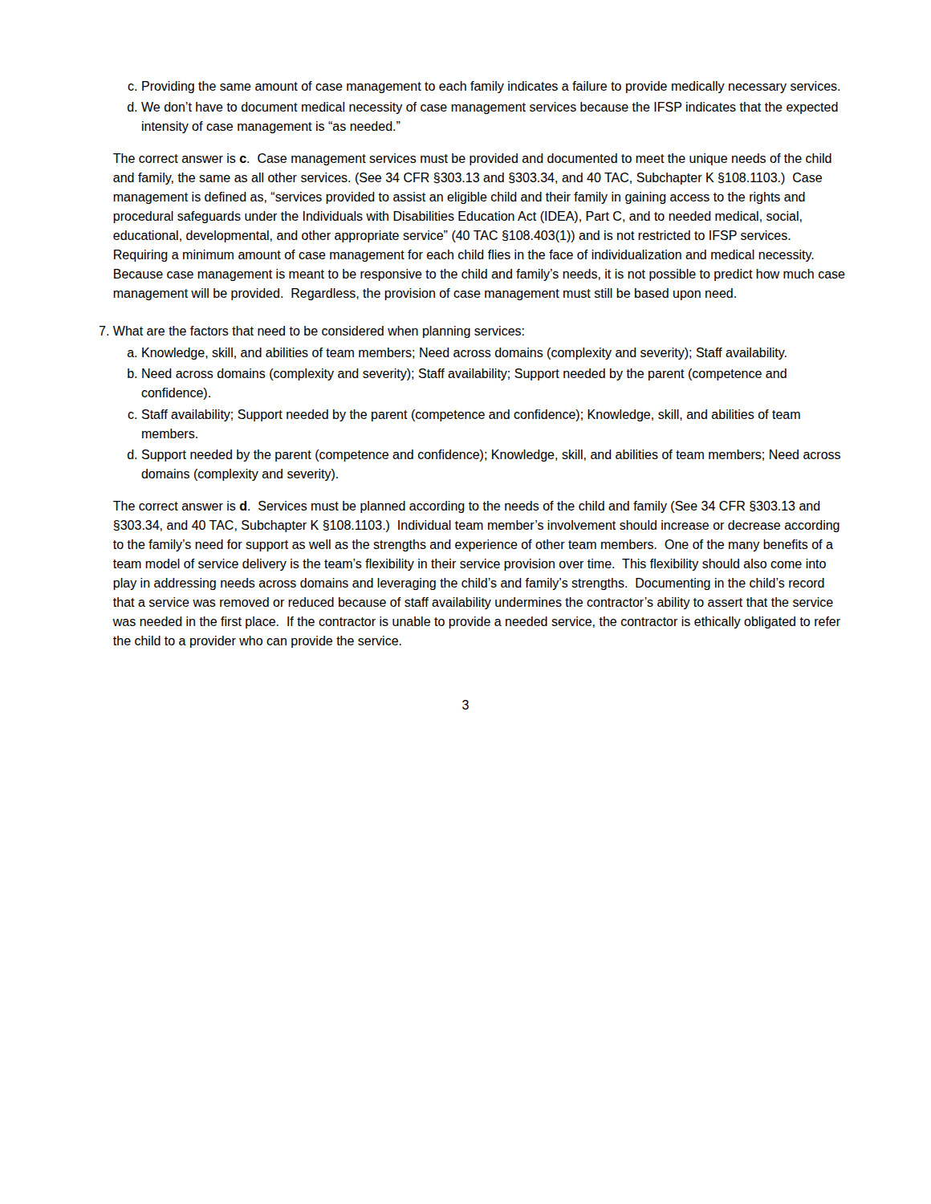Providing the same amount of case management to each family indicates a failure to provide medically necessary services.
We don’t have to document medical necessity of case management services because the IFSP indicates that the expected intensity of case management is “as needed.”
The correct answer is c. Case management services must be provided and documented to meet the unique needs of the child and family, the same as all other services. (See 34 CFR §303.13 and §303.34, and 40 TAC, Subchapter K §108.1103.) Case management is defined as, “services provided to assist an eligible child and their family in gaining access to the rights and procedural safeguards under the Individuals with Disabilities Education Act (IDEA), Part C, and to needed medical, social, educational, developmental, and other appropriate service” (40 TAC §108.403(1)) and is not restricted to IFSP services. Requiring a minimum amount of case management for each child flies in the face of individualization and medical necessity. Because case management is meant to be responsive to the child and family’s needs, it is not possible to predict how much case management will be provided. Regardless, the provision of case management must still be based upon need.
What are the factors that need to be considered when planning services:
Knowledge, skill, and abilities of team members; Need across domains (complexity and severity); Staff availability.
Need across domains (complexity and severity); Staff availability; Support needed by the parent (competence and confidence).
Staff availability; Support needed by the parent (competence and confidence); Knowledge, skill, and abilities of team members.
Support needed by the parent (competence and confidence); Knowledge, skill, and abilities of team members; Need across domains (complexity and severity).
The correct answer is d. Services must be planned according to the needs of the child and family (See 34 CFR §303.13 and §303.34, and 40 TAC, Subchapter K §108.1103.) Individual team member’s involvement should increase or decrease according to the family’s need for support as well as the strengths and experience of other team members. One of the many benefits of a team model of service delivery is the team’s flexibility in their service provision over time. This flexibility should also come into play in addressing needs across domains and leveraging the child’s and family’s strengths. Documenting in the child’s record that a service was removed or reduced because of staff availability undermines the contractor’s ability to assert that the service was needed in the first place. If the contractor is unable to provide a needed service, the contractor is ethically obligated to refer the child to a provider who can provide the service.
3